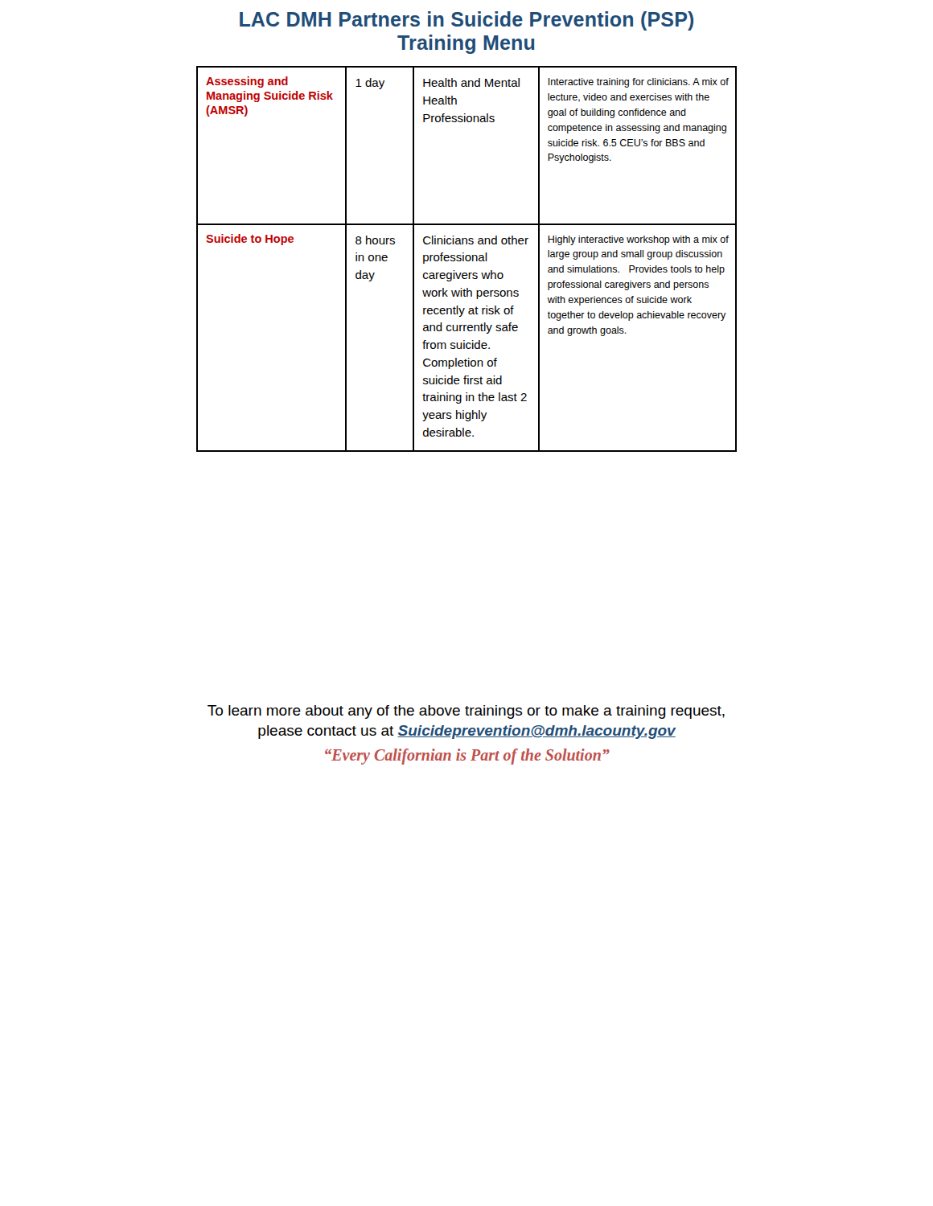LAC DMH Partners in Suicide Prevention (PSP) Training Menu
| Assessing and Managing Suicide Risk (AMSR) | 1 day | Health and Mental Health Professionals | Interactive training for clinicians. A mix of lecture, video and exercises with the goal of building confidence and competence in assessing and managing suicide risk. 6.5 CEU’s for BBS and Psychologists. |
| Suicide to Hope | 8 hours in one day | Clinicians and other professional caregivers who work with persons recently at risk of and currently safe from suicide. Completion of suicide first aid training in the last 2 years highly desirable. | Highly interactive workshop with a mix of large group and small group discussion and simulations. Provides tools to help professional caregivers and persons with experiences of suicide work together to develop achievable recovery and growth goals. |
To learn more about any of the above trainings or to make a training request, please contact us at Suicideprevention@dmh.lacounty.gov
“Every Californian is Part of the Solution”